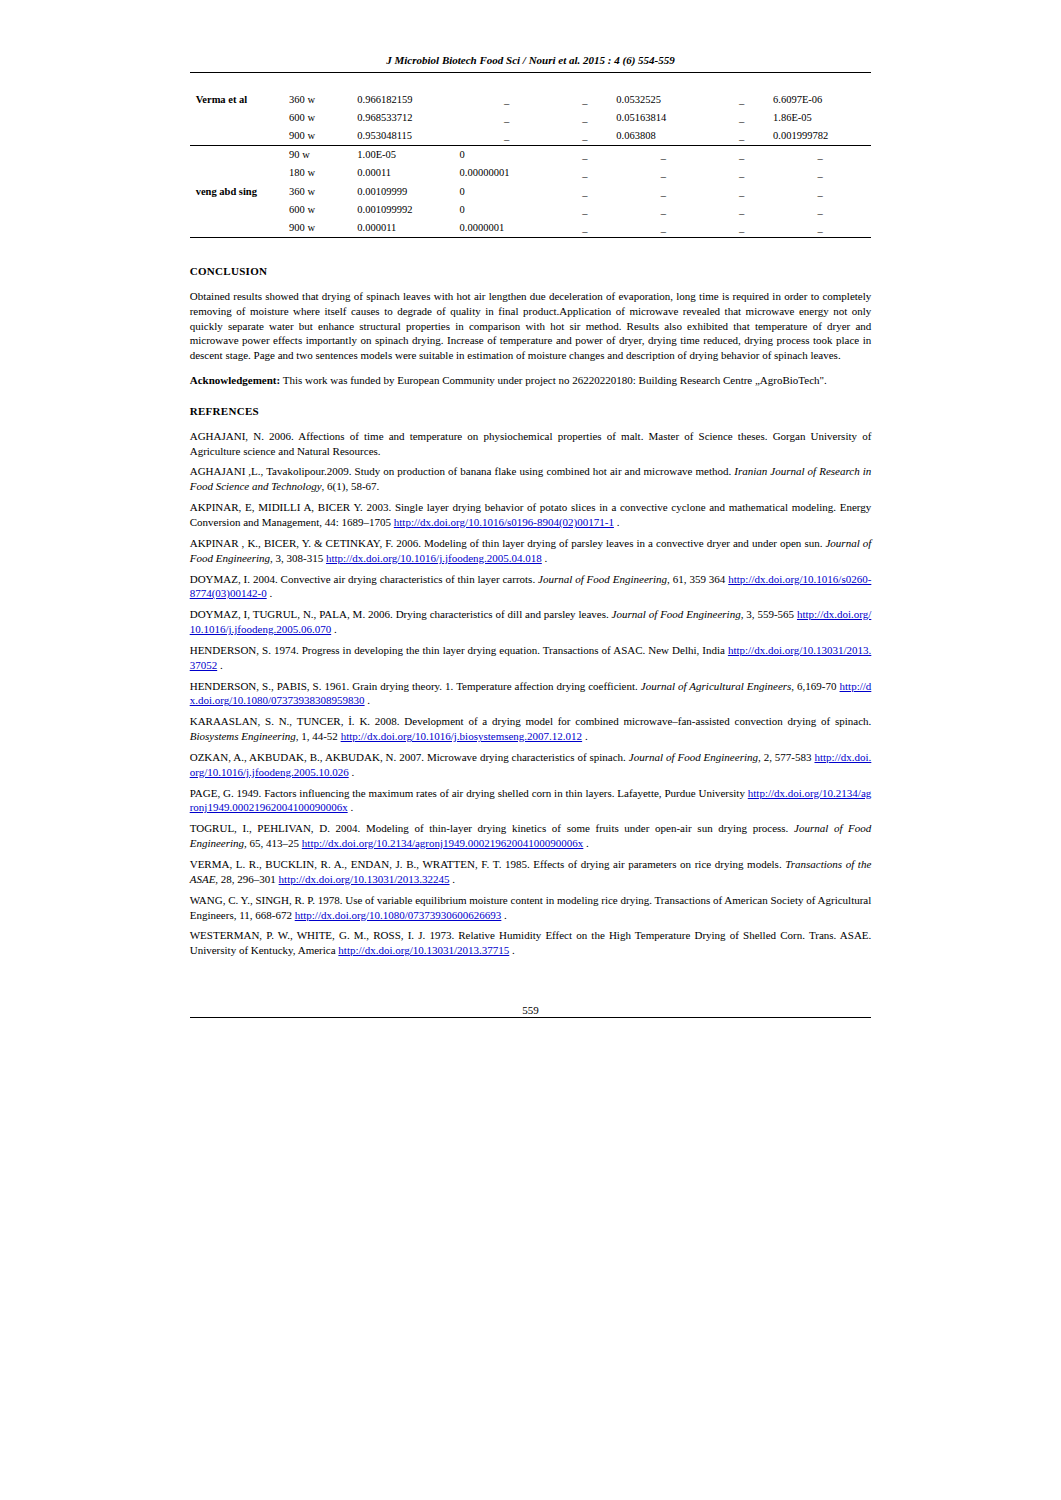J Microbiol Biotech Food Sci / Nouri et al. 2015 : 4 (6) 554-559
| Verma et al | 360 w | 0.966182159 | _ | _ | 0.0532525 | _ | 6.6097E-06 |
| | 600 w | 0.968533712 | _ | _ | 0.05163814 | _ | 1.86E-05 |
| | 900 w | 0.953048115 | _ | _ | 0.063808 | _ | 0.001999782 |
| | 90 w | 1.00E-05 | 0 | _ | _ | _ | _ |
| | 180 w | 0.00011 | 0.00000001 | _ | _ | _ | _ |
| veng abd sing | 360 w | 0.00109999 | 0 | _ | _ | _ | _ |
| | 600 w | 0.001099992 | 0 | _ | _ | _ | _ |
| | 900 w | 0.000011 | 0.0000001 | _ | _ | _ | _ |
CONCLUSION
Obtained results showed that drying of spinach leaves with hot air lengthen due deceleration of evaporation, long time is required in order to completely removing of moisture where itself causes to degrade of quality in final product.Application of microwave revealed that microwave energy not only quickly separate water but enhance structural properties in comparison with hot sir method. Results also exhibited that temperature of dryer and microwave power effects importantly on spinach drying. Increase of temperature and power of dryer, drying time reduced, drying process took place in descent stage. Page and two sentences models were suitable in estimation of moisture changes and description of drying behavior of spinach leaves.
Acknowledgement: This work was funded by European Community under project no 26220220180: Building Research Centre „AgroBioTech".
REFRENCES
AGHAJANI, N. 2006. Affections of time and temperature on physiochemical properties of malt. Master of Science theses. Gorgan University of Agriculture science and Natural Resources.
AGHAJANI ,L., Tavakolipour.2009. Study on production of banana flake using combined hot air and microwave method. Iranian Journal of Research in Food Science and Technology, 6(1), 58-67.
AKPINAR, E, MIDILLI A, BICER Y. 2003. Single layer drying behavior of potato slices in a convective cyclone and mathematical modeling. Energy Conversion and Management, 44: 1689–1705 http://dx.doi.org/10.1016/s0196-8904(02)00171-1 .
AKPINAR , K., BICER, Y. & CETINKAY, F. 2006. Modeling of thin layer drying of parsley leaves in a convective dryer and under open sun. Journal of Food Engineering, 3, 308-315 http://dx.doi.org/10.1016/j.jfoodeng.2005.04.018 .
DOYMAZ, I. 2004. Convective air drying characteristics of thin layer carrots. Journal of Food Engineering, 61, 359 364 http://dx.doi.org/10.1016/s0260-8774(03)00142-0 .
DOYMAZ, I, TUGRUL, N., PALA, M. 2006. Drying characteristics of dill and parsley leaves. Journal of Food Engineering, 3, 559-565 http://dx.doi.org/10.1016/j.jfoodeng.2005.06.070 .
HENDERSON, S. 1974. Progress in developing the thin layer drying equation. Transactions of ASAC. New Delhi, India http://dx.doi.org/10.13031/2013.37052 .
HENDERSON, S., PABIS, S. 1961. Grain drying theory. 1. Temperature affection drying coefficient. Journal of Agricultural Engineers, 6,169-70 http://dx.doi.org/10.1080/07373938308959830 .
KARAASLAN, S. N., TUNCER, İ. K. 2008. Development of a drying model for combined microwave–fan-assisted convection drying of spinach. Biosystems Engineering, 1, 44-52 http://dx.doi.org/10.1016/j.biosystemseng.2007.12.012 .
OZKAN, A., AKBUDAK, B., AKBUDAK, N. 2007. Microwave drying characteristics of spinach. Journal of Food Engineering, 2, 577-583 http://dx.doi.org/10.1016/j.jfoodeng.2005.10.026 .
PAGE, G. 1949. Factors influencing the maximum rates of air drying shelled corn in thin layers. Lafayette, Purdue University http://dx.doi.org/10.2134/agronj1949.00021962004100090006x .
TOGRUL, I., PEHLIVAN, D. 2004. Modeling of thin-layer drying kinetics of some fruits under open-air sun drying process. Journal of Food Engineering, 65, 413–25 http://dx.doi.org/10.2134/agronj1949.00021962004100090006x .
VERMA, L. R., BUCKLIN, R. A., ENDAN, J. B., WRATTEN, F. T. 1985. Effects of drying air parameters on rice drying models. Transactions of the ASAE, 28, 296–301 http://dx.doi.org/10.13031/2013.32245 .
WANG, C. Y., SINGH, R. P. 1978. Use of variable equilibrium moisture content in modeling rice drying. Transactions of American Society of Agricultural Engineers, 11, 668-672 http://dx.doi.org/10.1080/07373930600626693 .
WESTERMAN, P. W., WHITE, G. M., ROSS, I. J. 1973. Relative Humidity Effect on the High Temperature Drying of Shelled Corn. Trans. ASAE. University of Kentucky, America http://dx.doi.org/10.13031/2013.37715 .
559